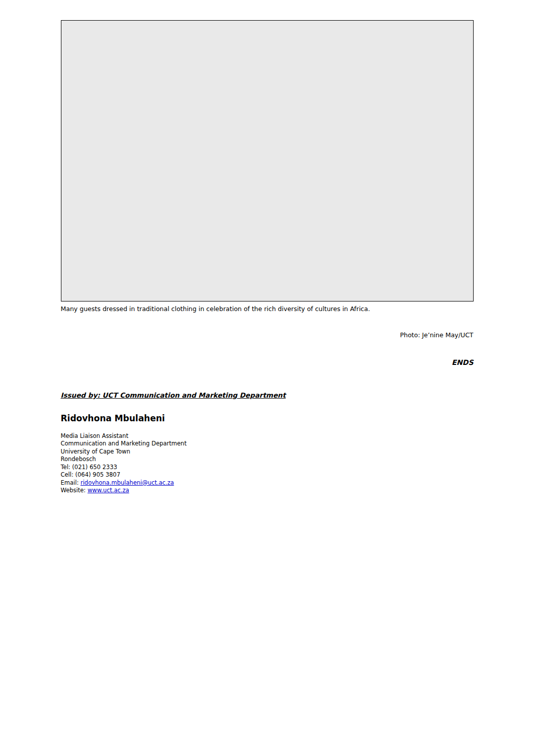Many guests dressed in traditional clothing in celebration of the rich diversity of cultures in Africa.
Photo: Je’nine May/UCT
ENDS
Issued by: UCT Communication and Marketing Department
Ridovhona Mbulaheni
Media Liaison Assistant
Communication and Marketing Department
University of Cape Town
Rondebosch
Tel: (021) 650 2333
Cell: (064) 905 3807
Email: ridovhona.mbulaheni@uct.ac.za
Website: www.uct.ac.za